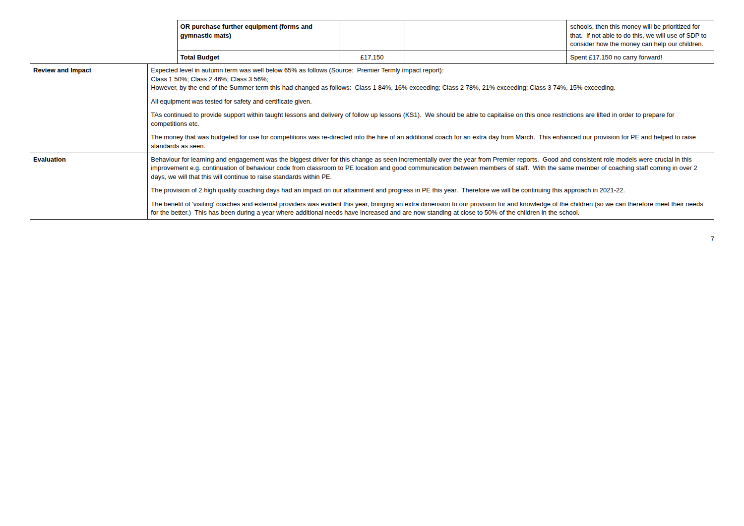| | | OR purchase further equipment (forms and gymnastic mats) | | | schools, then this money will be prioritized for that. If not able to do this, we will use of SDP to consider how the money can help our children. |
| | | Total Budget | £17,150 | | Spent £17.150 no carry forward! |
| Review and Impact | Expected level in autumn term was well below 65% as follows (Source: Premier Termly impact report): Class 1 50%; Class 2 46%; Class 3 56%; However, by the end of the Summer term this had changed as follows: Class 1 84%, 16% exceeding; Class 2 78%, 21% exceeding; Class 3 74%, 15% exceeding. All equipment was tested for safety and certificate given. TAs continued to provide support within taught lessons and delivery of follow up lessons (KS1). We should be able to capitalise on this once restrictions are lifted in order to prepare for competitions etc. The money that was budgeted for use for competitions was re-directed into the hire of an additional coach for an extra day from March. This enhanced our provision for PE and helped to raise standards as seen. |
| Evaluation | Behaviour for learning and engagement was the biggest driver for this change as seen incrementally over the year from Premier reports. Good and consistent role models were crucial in this improvement e.g. continuation of behaviour code from classroom to PE location and good communication between members of staff. With the same member of coaching staff coming in over 2 days, we will that this will continue to raise standards within PE. The provision of 2 high quality coaching days had an impact on our attainment and progress in PE this year. Therefore we will be continuing this approach in 2021-22. The benefit of 'visiting' coaches and external providers was evident this year, bringing an extra dimension to our provision for and knowledge of the children (so we can therefore meet their needs for the better.) This has been during a year where additional needs have increased and are now standing at close to 50% of the children in the school. |
7